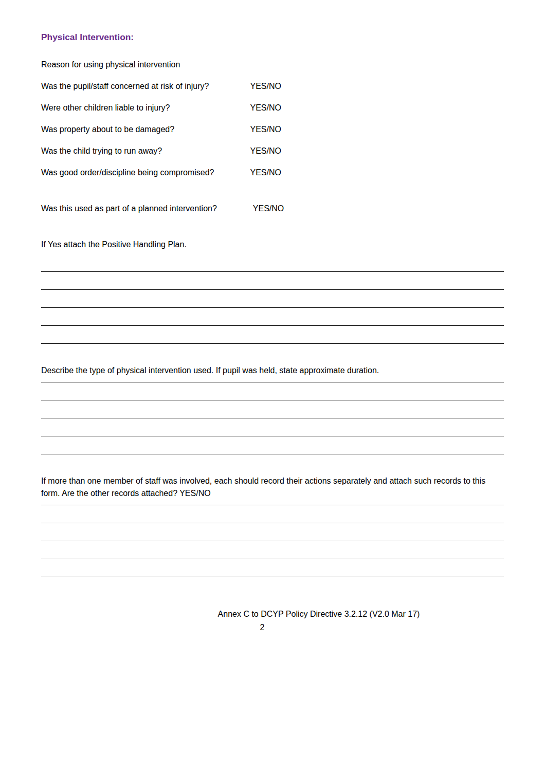Physical Intervention:
| Reason for using physical intervention | |
| Was the pupil/staff concerned at risk of injury? | YES/NO |
| Were other children liable to injury? | YES/NO |
| Was property about to be damaged? | YES/NO |
| Was the child trying to run away? | YES/NO |
| Was good order/discipline being compromised? | YES/NO |
| Was this used as part of a planned intervention? | YES/NO |
If Yes attach the Positive Handling Plan.
Describe the type of physical intervention used. If pupil was held, state approximate duration.
If more than one member of staff was involved, each should record their actions separately and attach such records to this form. Are the other records attached? YES/NO
Annex C to DCYP Policy Directive 3.2.12 (V2.0 Mar 17) 2